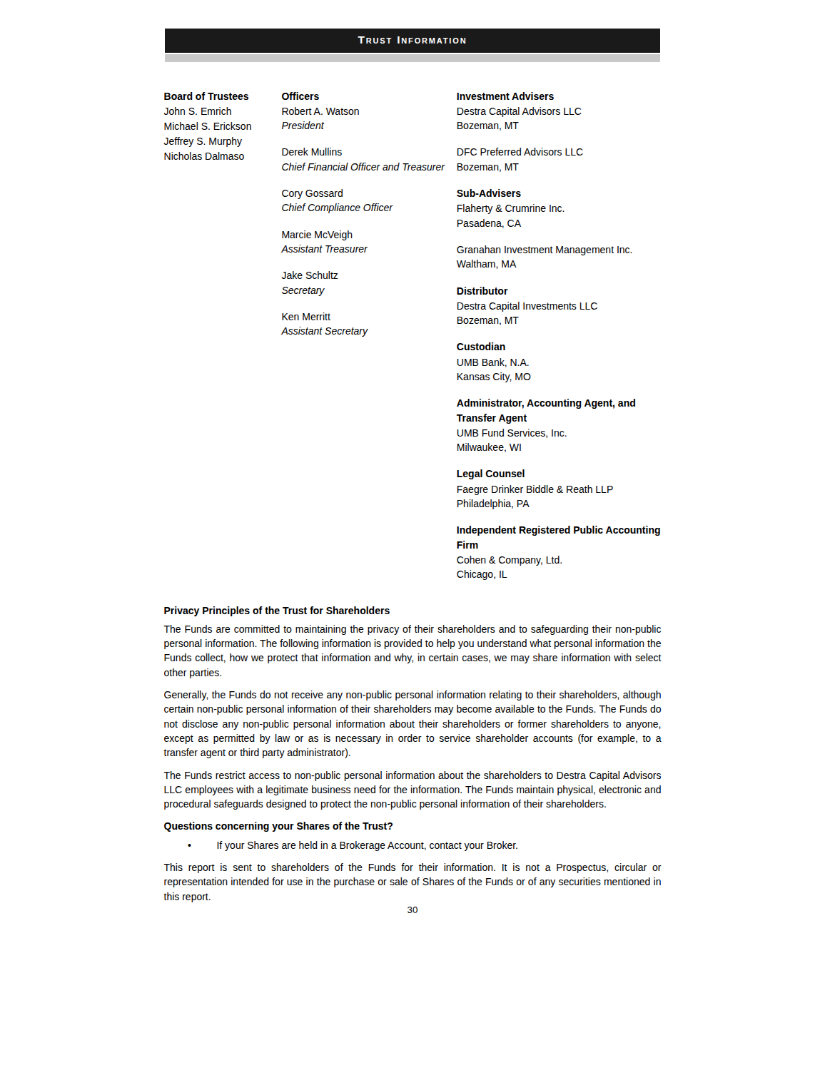Trust Information
Board of Trustees
John S. Emrich
Michael S. Erickson
Jeffrey S. Murphy
Nicholas Dalmaso
Officers
Robert A. Watson
President
Derek Mullins
Chief Financial Officer and Treasurer
Cory Gossard
Chief Compliance Officer
Marcie McVeigh
Assistant Treasurer
Jake Schultz
Secretary
Ken Merritt
Assistant Secretary
Investment Advisers
Destra Capital Advisors LLC
Bozeman, MT
DFC Preferred Advisors LLC
Bozeman, MT
Sub-Advisers
Flaherty & Crumrine Inc.
Pasadena, CA
Granahan Investment Management Inc.
Waltham, MA
Distributor
Destra Capital Investments LLC
Bozeman, MT
Custodian
UMB Bank, N.A.
Kansas City, MO
Administrator, Accounting Agent, and
Transfer Agent
UMB Fund Services, Inc.
Milwaukee, WI
Legal Counsel
Faegre Drinker Biddle & Reath LLP
Philadelphia, PA
Independent Registered Public Accounting Firm
Cohen & Company, Ltd.
Chicago, IL
Privacy Principles of the Trust for Shareholders
The Funds are committed to maintaining the privacy of their shareholders and to safeguarding their non-public personal information. The following information is provided to help you understand what personal information the Funds collect, how we protect that information and why, in certain cases, we may share information with select other parties.
Generally, the Funds do not receive any non-public personal information relating to their shareholders, although certain non-public personal information of their shareholders may become available to the Funds. The Funds do not disclose any non-public personal information about their shareholders or former shareholders to anyone, except as permitted by law or as is necessary in order to service shareholder accounts (for example, to a transfer agent or third party administrator).
The Funds restrict access to non-public personal information about the shareholders to Destra Capital Advisors LLC employees with a legitimate business need for the information. The Funds maintain physical, electronic and procedural safeguards designed to protect the non-public personal information of their shareholders.
Questions concerning your Shares of the Trust?
• If your Shares are held in a Brokerage Account, contact your Broker.
This report is sent to shareholders of the Funds for their information. It is not a Prospectus, circular or representation intended for use in the purchase or sale of Shares of the Funds or of any securities mentioned in this report.
30